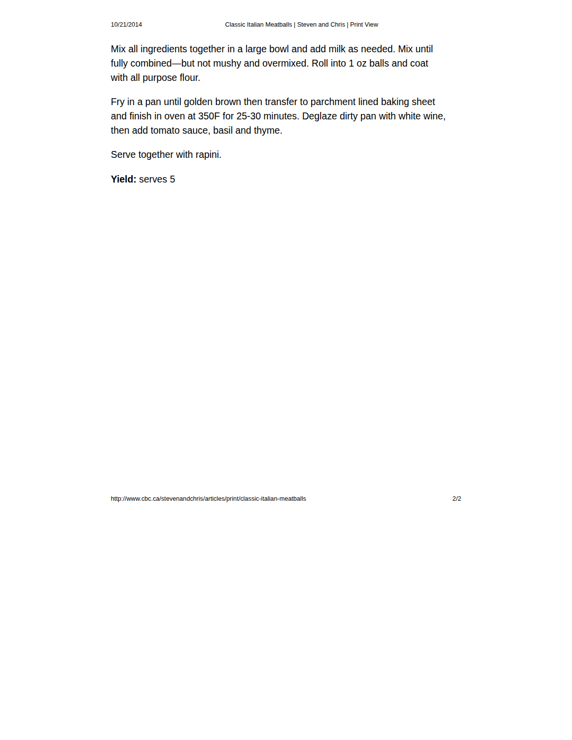10/21/2014 Classic Italian Meatballs | Steven and Chris | Print View
Mix all ingredients together in a large bowl and add milk as needed. Mix until fully combined—but not mushy and overmixed. Roll into 1 oz balls and coat with all purpose flour.
Fry in a pan until golden brown then transfer to parchment lined baking sheet and finish in oven at 350F for 25-30 minutes. Deglaze dirty pan with white wine, then add tomato sauce, basil and thyme.
Serve together with rapini.
Yield: serves 5
http://www.cbc.ca/stevenandchris/articles/print/classic-italian-meatballs 2/2